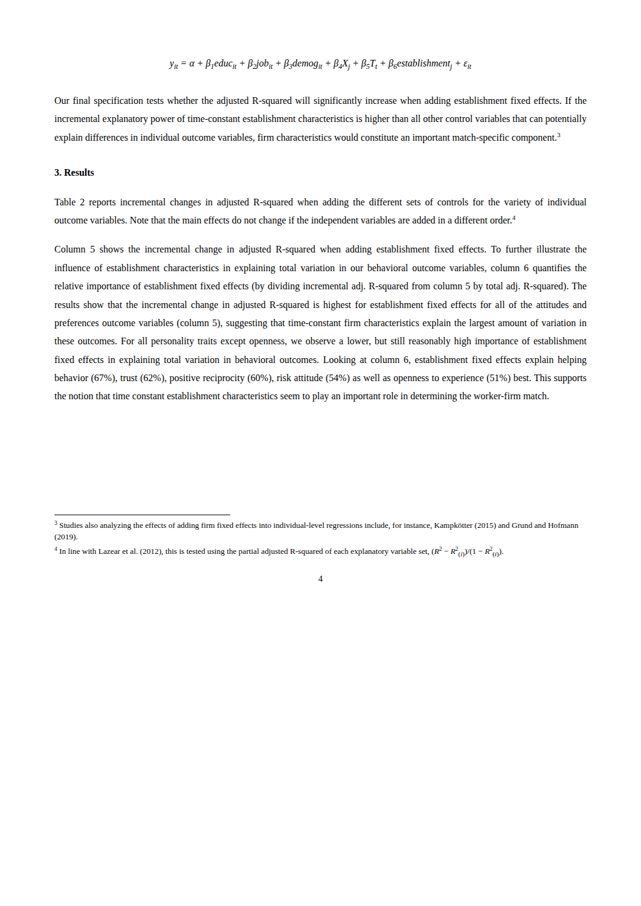yit = α + β1educit + β2jobit + β3demogit + β4Xj + β5Tt + β6establishmentj + εit
Our final specification tests whether the adjusted R-squared will significantly increase when adding establishment fixed effects. If the incremental explanatory power of time-constant establishment characteristics is higher than all other control variables that can potentially explain differences in individual outcome variables, firm characteristics would constitute an important match-specific component.3
3. Results
Table 2 reports incremental changes in adjusted R-squared when adding the different sets of controls for the variety of individual outcome variables. Note that the main effects do not change if the independent variables are added in a different order.4
Column 5 shows the incremental change in adjusted R-squared when adding establishment fixed effects. To further illustrate the influence of establishment characteristics in explaining total variation in our behavioral outcome variables, column 6 quantifies the relative importance of establishment fixed effects (by dividing incremental adj. R-squared from column 5 by total adj. R-squared). The results show that the incremental change in adjusted R-squared is highest for establishment fixed effects for all of the attitudes and preferences outcome variables (column 5), suggesting that time-constant firm characteristics explain the largest amount of variation in these outcomes. For all personality traits except openness, we observe a lower, but still reasonably high importance of establishment fixed effects in explaining total variation in behavioral outcomes. Looking at column 6, establishment fixed effects explain helping behavior (67%), trust (62%), positive reciprocity (60%), risk attitude (54%) as well as openness to experience (51%) best. This supports the notion that time constant establishment characteristics seem to play an important role in determining the worker-firm match.
3 Studies also analyzing the effects of adding firm fixed effects into individual-level regressions include, for instance, Kampkötter (2015) and Grund and Hofmann (2019).
4 In line with Lazear et al. (2012), this is tested using the partial adjusted R-squared of each explanatory variable set, (R2 − R2(i))/(1 − R2(i)).
4